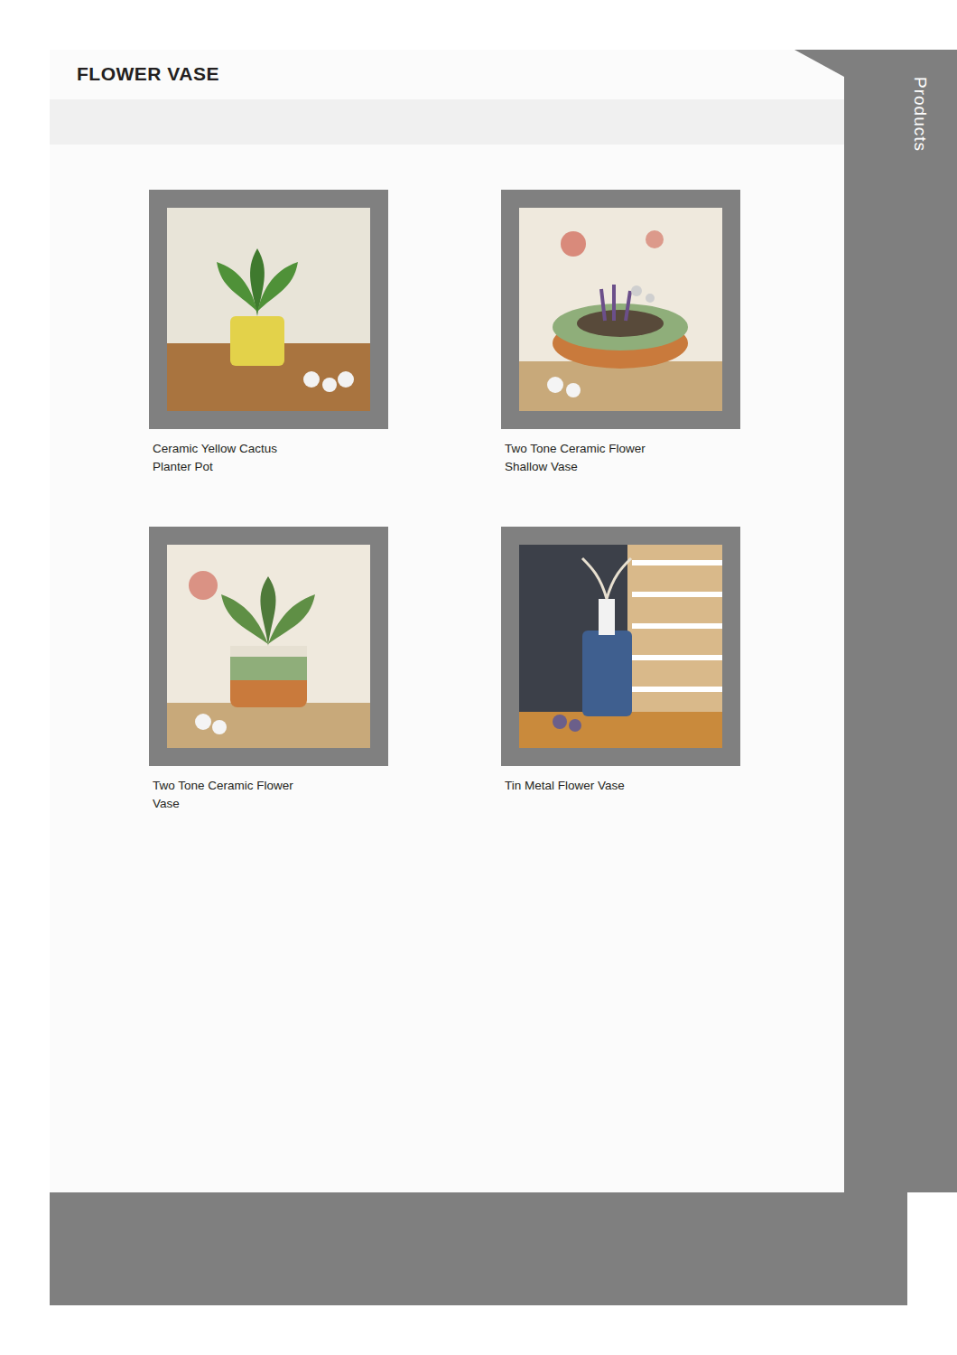FLOWER VASE
Products
Ceramic Yellow Cactus
Planter Pot
Two Tone Ceramic Flower
Shallow Vase
Two Tone Ceramic Flower
Vase
Tin Metal Flower Vase